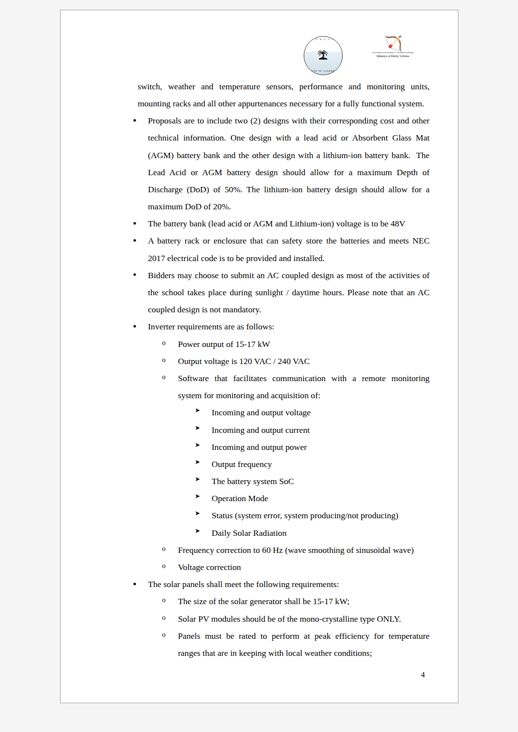T O B A G O
🏝
HOUSE OF ASSEMBLY
🏹
Government of the Republic of Trinidad and Tobago
Ministry of Public Utilities
switch, weather and temperature sensors, performance and monitoring units, mounting racks and all other appurtenances necessary for a fully functional system.
Proposals are to include two (2) designs with their corresponding cost and other technical information. One design with a lead acid or Absorbent Glass Mat (AGM) battery bank and the other design with a lithium-ion battery bank. The Lead Acid or AGM battery design should allow for a maximum Depth of Discharge (DoD) of 50%. The lithium-ion battery design should allow for a maximum DoD of 20%.
The battery bank (lead acid or AGM and Lithium-ion) voltage is to be 48V
A battery rack or enclosure that can safety store the batteries and meets NEC 2017 electrical code is to be provided and installed.
Bidders may choose to submit an AC coupled design as most of the activities of the school takes place during sunlight / daytime hours. Please note that an AC coupled design is not mandatory.
Inverter requirements are as follows:
Power output of 15-17 kW
Output voltage is 120 VAC / 240 VAC
Software that facilitates communication with a remote monitoring system for monitoring and acquisition of:
Incoming and output voltage
Incoming and output current
Incoming and output power
Output frequency
The battery system SoC
Operation Mode
Status (system error, system producing/not producing)
Daily Solar Radiation
Frequency correction to 60 Hz (wave smoothing of sinusoidal wave)
Voltage correction
The solar panels shall meet the following requirements:
The size of the solar generator shall be 15-17 kW;
Solar PV modules should be of the mono-crystalline type ONLY.
Panels must be rated to perform at peak efficiency for temperature ranges that are in keeping with local weather conditions;
4